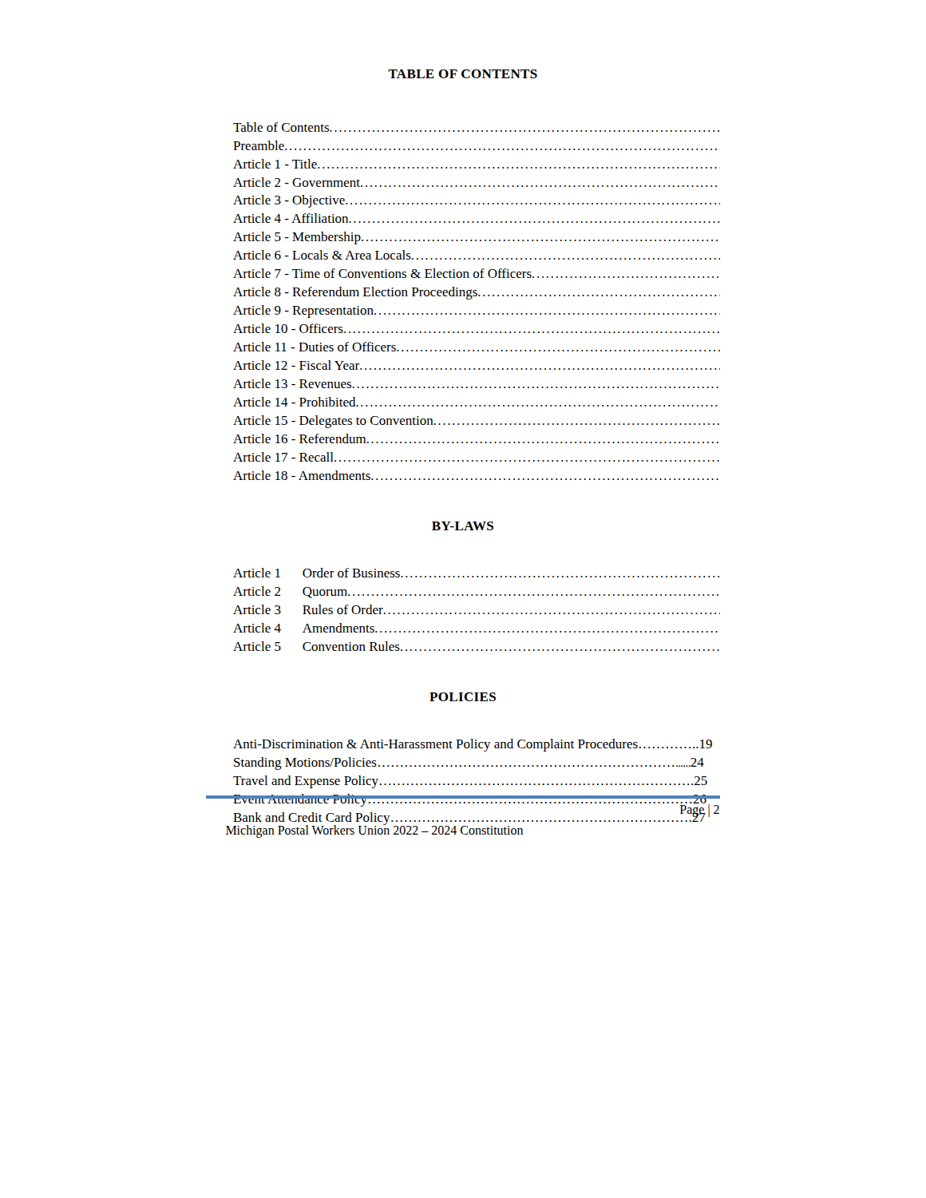TABLE OF CONTENTS
Table of Contents..................................................................................................................................................... 2
Preamble.......................................................................................................................................................…………...3
Article 1 - Title............................................................................................................................................. 3
Article 2 - Government................................................................................................................................. 3
Article 3 - Objective................................................................................................................................. 3
Article 4 - Affiliation............................................................................................................................... 3
Article 5 - Membership................................................................................................................................. 4
Article 6 - Locals & Area Locals................................................................................................................. 4
Article 7 - Time of Conventions & Election of Officers................................................................. 4
Article 8 - Referendum Election Proceedings......................................................................................... 6
Article 9 - Representation............................................................................................................................. 6
Article 10 - Officers................................................................................................................................. 7
Article 11 - Duties of Officers..................................................................................................................... 9
Article 12 - Fiscal Year................................................................................................................................. 14
Article 13 - Revenues................................................................................................................................. 14
Article 14 - Prohibited................................................................................................................................. 15
Article 15 - Delegates to Convention......................................................................................................... 15
Article 16 - Referendum................................................................................................................................. 16
Article 17 - Recall................................................................................................................................. 16
Article 18 - Amendments............................................................................................................................. 16
BY-LAWS
Article 1 Order of Business.........................................................................................................................…16
Article 2 Quorum......................................................................................................................................... 17
Article 3 Rules of Order......................................................................................................................... 17
Article 4 Amendments.........................................................................................................................…17
Article 5 Convention Rules......................................................................................................................... 17
POLICIES
Anti-Discrimination & Anti-Harassment Policy and Complaint Procedures…………..19
Standing Motions/Policies…………………………………………………………...... 24
Travel and Expense Policy…………………………………………………………….25
Event Attendance Policy………………………………………………………………26
Bank and Credit Card Policy………………………………………………………….27
Page | 2
Michigan Postal Workers Union 2022 – 2024 Constitution